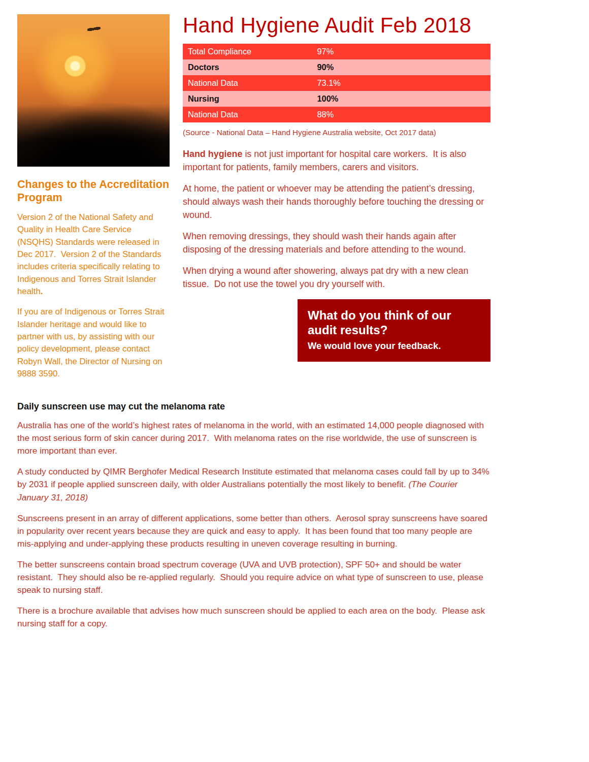Changes to the Accreditation Program
Version 2 of the National Safety and Quality in Health Care Service (NSQHS) Standards were released in Dec 2017. Version 2 of the Standards includes criteria specifically relating to Indigenous and Torres Strait Islander health.
If you are of Indigenous or Torres Strait Islander heritage and would like to partner with us, by assisting with our policy development, please contact Robyn Wall, the Director of Nursing on 9888 3590.
Hand Hygiene Audit Feb 2018
| Total Compliance | 97% | |
| Doctors | 90% | |
| National Data | 73.1% | |
| Nursing | 100% | |
| National Data | 88% | |
(Source - National Data – Hand Hygiene Australia website, Oct 2017 data)
Hand hygiene is not just important for hospital care workers. It is also important for patients, family members, carers and visitors.
At home, the patient or whoever may be attending the patient’s dressing, should always wash their hands thoroughly before touching the dressing or wound.
When removing dressings, they should wash their hands again after disposing of the dressing materials and before attending to the wound.
When drying a wound after showering, always pat dry with a new clean tissue. Do not use the towel you dry yourself with.
What do you think of our audit results? We would love your feedback.
Daily sunscreen use may cut the melanoma rate
Australia has one of the world’s highest rates of melanoma in the world, with an estimated 14,000 people diagnosed with the most serious form of skin cancer during 2017. With melanoma rates on the rise worldwide, the use of sunscreen is more important than ever.
A study conducted by QIMR Berghofer Medical Research Institute estimated that melanoma cases could fall by up to 34% by 2031 if people applied sunscreen daily, with older Australians potentially the most likely to benefit. (The Courier January 31, 2018)
Sunscreens present in an array of different applications, some better than others. Aerosol spray sunscreens have soared in popularity over recent years because they are quick and easy to apply. It has been found that too many people are mis-applying and under-applying these products resulting in uneven coverage resulting in burning.
The better sunscreens contain broad spectrum coverage (UVA and UVB protection), SPF 50+ and should be water resistant. They should also be re-applied regularly. Should you require advice on what type of sunscreen to use, please speak to nursing staff.
There is a brochure available that advises how much sunscreen should be applied to each area on the body. Please ask nursing staff for a copy.